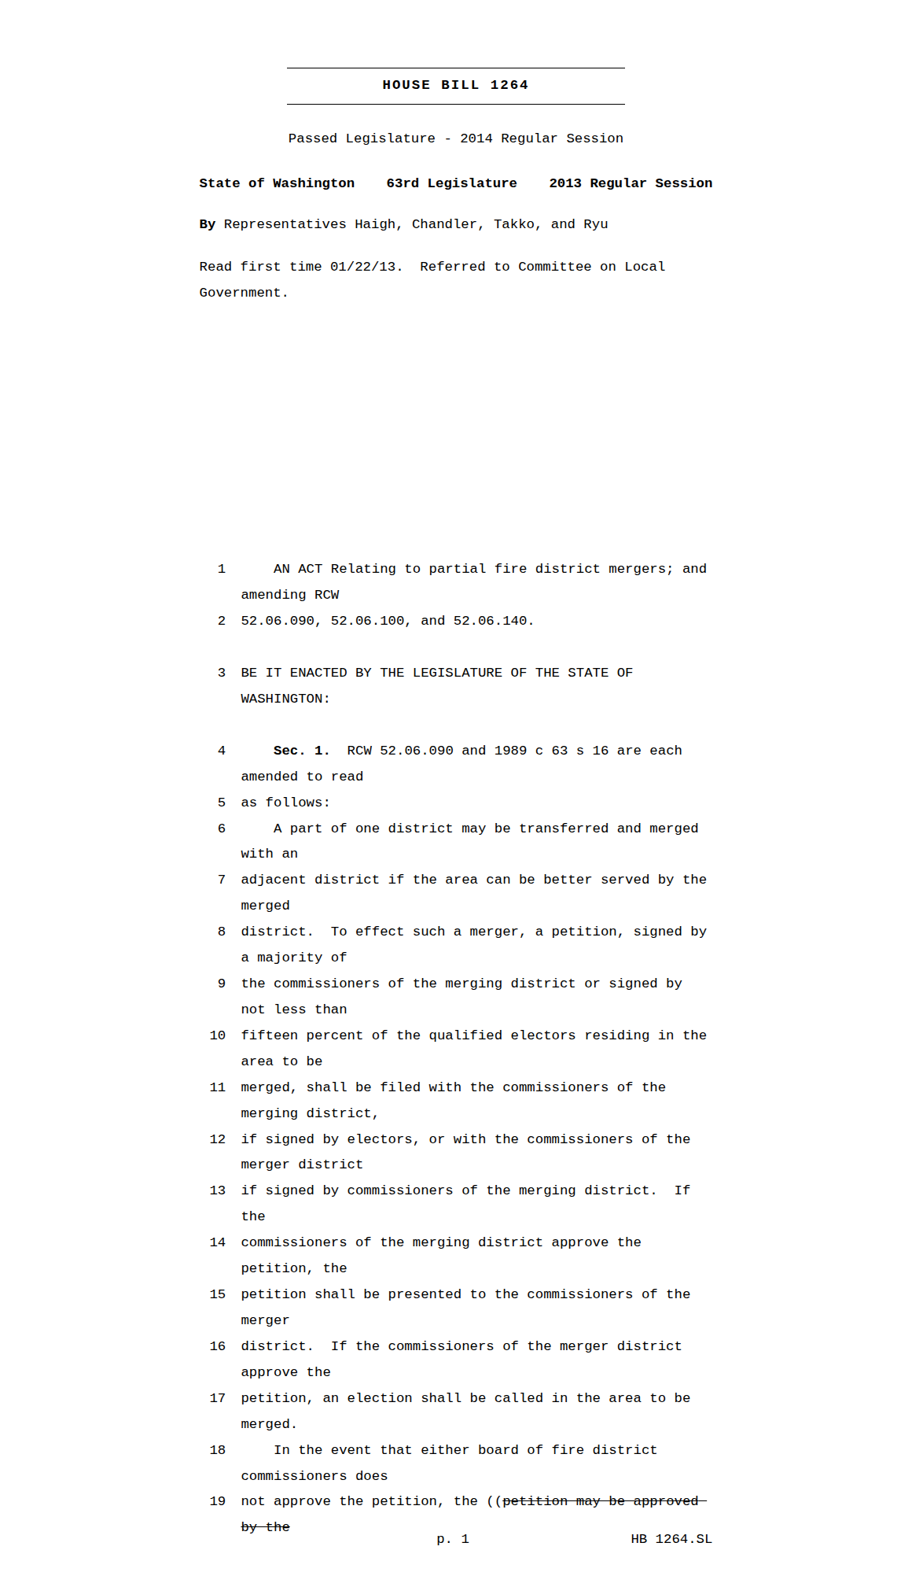HOUSE BILL 1264
Passed Legislature - 2014 Regular Session
State of Washington 63rd Legislature 2013 Regular Session
By Representatives Haigh, Chandler, Takko, and Ryu
Read first time 01/22/13. Referred to Committee on Local Government.
AN ACT Relating to partial fire district mergers; and amending RCW
52.06.090, 52.06.100, and 52.06.140.
BE IT ENACTED BY THE LEGISLATURE OF THE STATE OF WASHINGTON:
Sec. 1. RCW 52.06.090 and 1989 c 63 s 16 are each amended to read
as follows:
A part of one district may be transferred and merged with an
adjacent district if the area can be better served by the merged
district. To effect such a merger, a petition, signed by a majority of
the commissioners of the merging district or signed by not less than
fifteen percent of the qualified electors residing in the area to be
merged, shall be filed with the commissioners of the merging district,
if signed by electors, or with the commissioners of the merger district
if signed by commissioners of the merging district. If the
commissioners of the merging district approve the petition, the
petition shall be presented to the commissioners of the merger
district. If the commissioners of the merger district approve the
petition, an election shall be called in the area to be merged.
In the event that either board of fire district commissioners does
not approve the petition, the ((petition may be approved by the
p. 1 HB 1264.SL